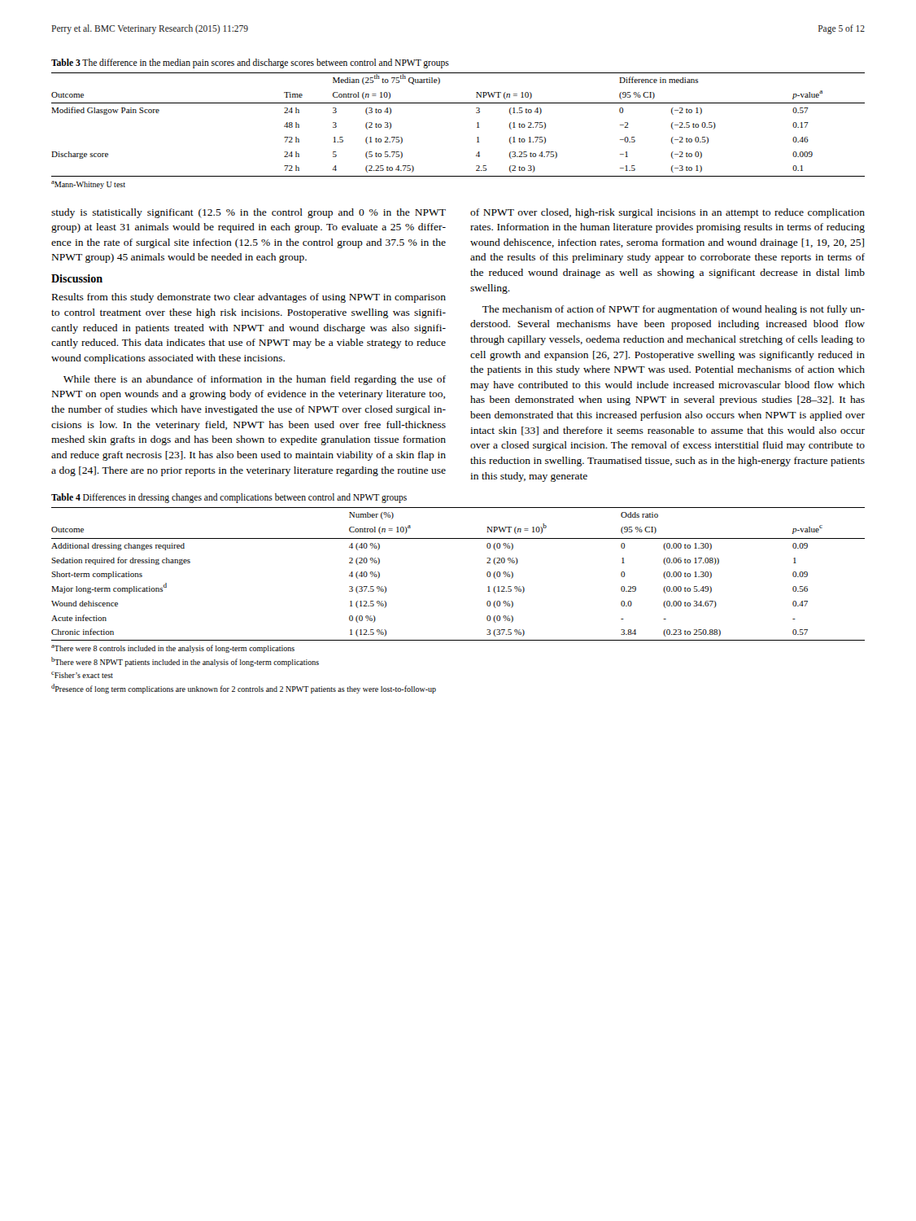Perry et al. BMC Veterinary Research (2015) 11:279 Page 5 of 12
Table 3 The difference in the median pain scores and discharge scores between control and NPWT groups
| | Median (25 th to 75 th Quartile) | Difference in medians | |
| --- | --- | --- | --- |
| Outcome | Time | Control ( n = 10) | NPWT ( n = 10) | (95 % CI) | p -value a |
| Modified Glasgow Pain Score | 24 h | 3 | (3 to 4) | 3 | (1.5 to 4) | 0 | (−2 to 1) | 0.57 |
| | 48 h | 3 | (2 to 3) | 1 | (1 to 2.75) | −2 | (−2.5 to 0.5) | 0.17 |
| | 72 h | 1.5 | (1 to 2.75) | 1 | (1 to 1.75) | −0.5 | (−2 to 0.5) | 0.46 |
| Discharge score | 24 h | 5 | (5 to 5.75) | 4 | (3.25 to 4.75) | −1 | (−2 to 0) | 0.009 |
| | 72 h | 4 | (2.25 to 4.75) | 2.5 | (2 to 3) | −1.5 | (−3 to 1) | 0.1 |
aMann-Whitney U test
study is statistically significant (12.5 % in the control group and 0 % in the NPWT group) at least 31 animals would be required in each group. To evaluate a 25 % difference in the rate of surgical site infection (12.5 % in the control group and 37.5 % in the NPWT group) 45 animals would be needed in each group.
Discussion
Results from this study demonstrate two clear advantages of using NPWT in comparison to control treatment over these high risk incisions. Postoperative swelling was significantly reduced in patients treated with NPWT and wound discharge was also significantly reduced. This data indicates that use of NPWT may be a viable strategy to reduce wound complications associated with these incisions.
While there is an abundance of information in the human field regarding the use of NPWT on open wounds and a growing body of evidence in the veterinary literature too, the number of studies which have investigated the use of NPWT over closed surgical incisions is low. In the veterinary field, NPWT has been used over free full-thickness meshed skin grafts in dogs and has been shown to expedite granulation tissue formation and reduce graft necrosis [23]. It has also been used to maintain viability of a skin flap in a dog [24]. There are no prior reports in the veterinary literature regarding the routine use of NPWT over closed, high-risk surgical incisions in an attempt to reduce complication rates. Information in the human literature provides promising results in terms of reducing wound dehiscence, infection rates, seroma formation and wound drainage [1, 19, 20, 25] and the results of this preliminary study appear to corroborate these reports in terms of the reduced wound drainage as well as showing a significant decrease in distal limb swelling.
The mechanism of action of NPWT for augmentation of wound healing is not fully understood. Several mechanisms have been proposed including increased blood flow through capillary vessels, oedema reduction and mechanical stretching of cells leading to cell growth and expansion [26, 27]. Postoperative swelling was significantly reduced in the patients in this study where NPWT was used. Potential mechanisms of action which may have contributed to this would include increased microvascular blood flow which has been demonstrated when using NPWT in several previous studies [28–32]. It has been demonstrated that this increased perfusion also occurs when NPWT is applied over intact skin [33] and therefore it seems reasonable to assume that this would also occur over a closed surgical incision. The removal of excess interstitial fluid may contribute to this reduction in swelling. Traumatised tissue, such as in the high-energy fracture patients in this study, may generate
Table 4 Differences in dressing changes and complications between control and NPWT groups
| | Number (%) | Odds ratio | |
| --- | --- | --- | --- |
| Outcome | Control ( n = 10) a | NPWT ( n = 10) b | (95 % CI) | p -value c |
| Additional dressing changes required | 4 (40 %) | 0 (0 %) | 0 | (0.00 to 1.30) | 0.09 |
| Sedation required for dressing changes | 2 (20 %) | 2 (20 %) | 1 | (0.06 to 17.08)) | 1 |
| Short-term complications | 4 (40 %) | 0 (0 %) | 0 | (0.00 to 1.30) | 0.09 |
| Major long-term complications d | 3 (37.5 %) | 1 (12.5 %) | 0.29 | (0.00 to 5.49) | 0.56 |
| Wound dehiscence | 1 (12.5 %) | 0 (0 %) | 0.0 | (0.00 to 34.67) | 0.47 |
| Acute infection | 0 (0 %) | 0 (0 %) | - | - | - |
| Chronic infection | 1 (12.5 %) | 3 (37.5 %) | 3.84 | (0.23 to 250.88) | 0.57 |
aThere were 8 controls included in the analysis of long-term complications
bThere were 8 NPWT patients included in the analysis of long-term complications
cFisher’s exact test
dPresence of long term complications are unknown for 2 controls and 2 NPWT patients as they were lost-to-follow-up